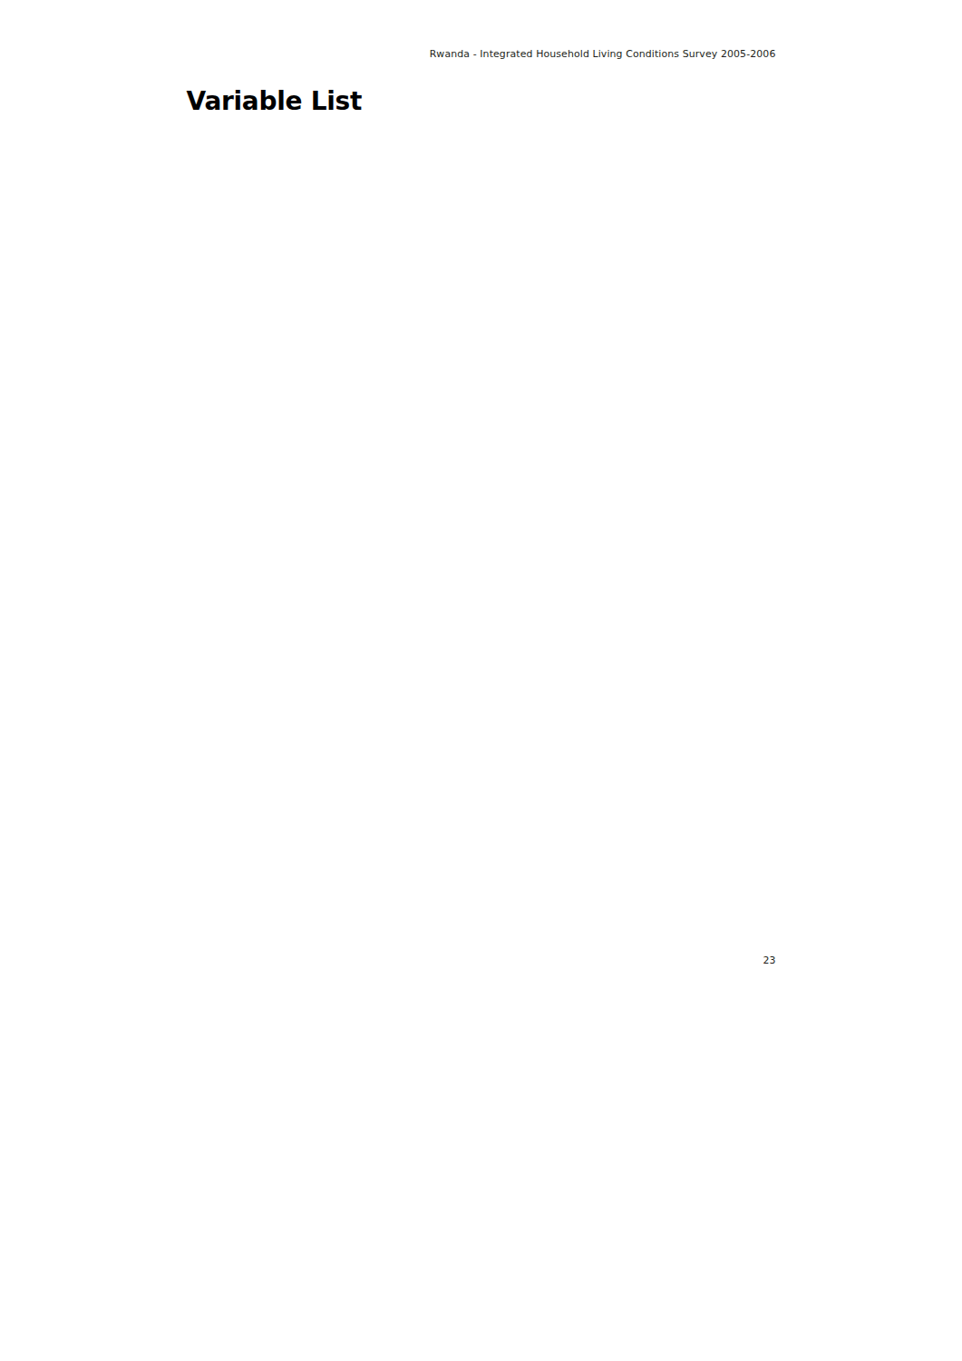Rwanda - Integrated Household Living Conditions Survey 2005-2006
Variable List
23